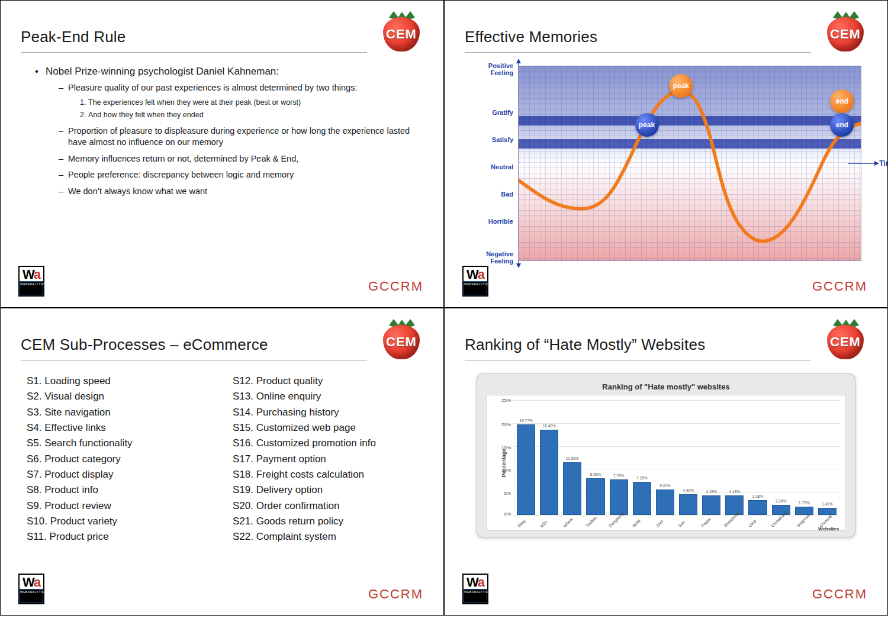CEM
Peak-End Rule
Nobel Prize-winning psychologist Daniel Kahneman:
Pleasure quality of our past experiences is almost determined by two things:
The experiences felt when they were at their peak (best or worst)
And how they felt when they ended
Proportion of pleasure to displeasure during experience or how long the experience lasted have almost no influence on our memory
Memory influences return or not, determined by Peak & End,
People preference: discrepancy between logic and memory
We don’t always know what we want
Wa
WEBANALYTICS
GCCRM
CEM
Effective Memories
Positive
Feeling
Gratify Satisfy Neutral Bad Horrible
Negative
Feeling
peak
peak
end
end
Time
Wa
WEBANALYTICS
GCCRM
CEM
CEM Sub-Processes – eCommerce
S1. Loading speed
S2. Visual design
S3. Site navigation
S4. Effective links
S5. Search functionality
S6. Product category
S7. Product display
S8. Product info
S9. Product review
S10. Product variety
S11. Product price
S12. Product quality
S13. Online enquiry
S14. Purchasing history
S15. Customized web page
S16. Customized promotion info
S17. Payment option
S18. Freight costs calculation
S19. Delivery option
S20. Order confirmation
S21. Goods return policy
S22. Complaint system
Wa
WEBANALYTICS
GCCRM
CEM
Ranking of “Hate Mostly” Websites
Ranking of "Hate mostly" websites
Percentage
25% 20% 15% 10% 5% 0%
19.77%
18.40%
11.56%
8.08%
7.79%
7.28%
5.41%
4.40%
4.18%
4.18%
3.38%
2.24%
1.73%
1.41%
Ebay eQu others Taobao Dangdang 8848 Joyo Sun Paipai Sharepoint Ctrip Chinaticket Snapclub Chinaz8
Websites
Wa
WEBANALYTICS
GCCRM